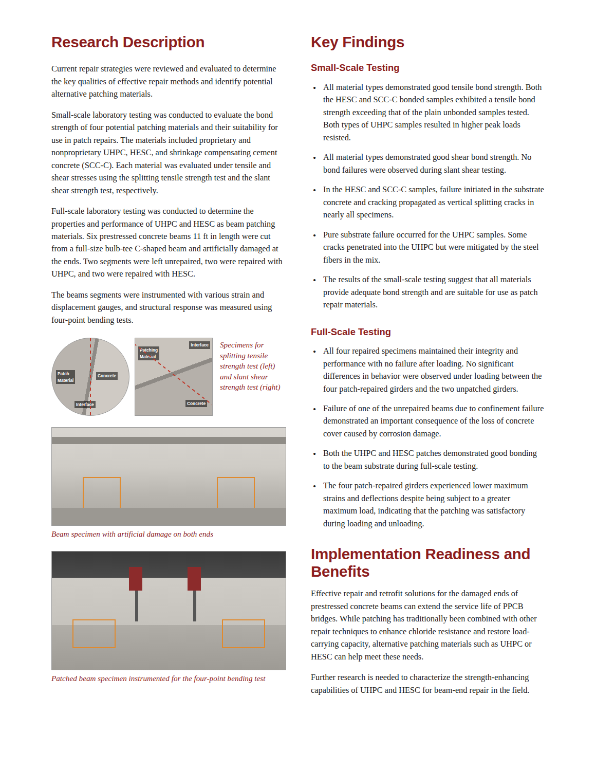Research Description
Current repair strategies were reviewed and evaluated to determine the key qualities of effective repair methods and identify potential alternative patching materials.
Small-scale laboratory testing was conducted to evaluate the bond strength of four potential patching materials and their suitability for use in patch repairs. The materials included proprietary and nonproprietary UHPC, HESC, and shrinkage compensating cement concrete (SCC-C). Each material was evaluated under tensile and shear stresses using the splitting tensile strength test and the slant shear strength test, respectively.
Full-scale laboratory testing was conducted to determine the properties and performance of UHPC and HESC as beam patching materials. Six prestressed concrete beams 11 ft in length were cut from a full-size bulb-tee C-shaped beam and artificially damaged at the ends. Two segments were left unrepaired, two were repaired with UHPC, and two were repaired with HESC.
The beams segments were instrumented with various strain and displacement gauges, and structural response was measured using four-point bending tests.
Patch
Material Concrete Interface
Patching
Material Interface Concrete
Specimens for splitting tensile strength test (left) and slant shear strength test (right)
Beam specimen with artificial damage on both ends
Patched beam specimen instrumented for the four-point bending test
Key Findings
Small-Scale Testing
All material types demonstrated good tensile bond strength. Both the HESC and SCC-C bonded samples exhibited a tensile bond strength exceeding that of the plain unbonded samples tested. Both types of UHPC samples resulted in higher peak loads resisted.
All material types demonstrated good shear bond strength. No bond failures were observed during slant shear testing.
In the HESC and SCC-C samples, failure initiated in the substrate concrete and cracking propagated as vertical splitting cracks in nearly all specimens.
Pure substrate failure occurred for the UHPC samples. Some cracks penetrated into the UHPC but were mitigated by the steel fibers in the mix.
The results of the small-scale testing suggest that all materials provide adequate bond strength and are suitable for use as patch repair materials.
Full-Scale Testing
All four repaired specimens maintained their integrity and performance with no failure after loading. No significant differences in behavior were observed under loading between the four patch-repaired girders and the two unpatched girders.
Failure of one of the unrepaired beams due to confinement failure demonstrated an important consequence of the loss of concrete cover caused by corrosion damage.
Both the UHPC and HESC patches demonstrated good bonding to the beam substrate during full-scale testing.
The four patch-repaired girders experienced lower maximum strains and deflections despite being subject to a greater maximum load, indicating that the patching was satisfactory during loading and unloading.
Implementation Readiness and Benefits
Effective repair and retrofit solutions for the damaged ends of prestressed concrete beams can extend the service life of PPCB bridges. While patching has traditionally been combined with other repair techniques to enhance chloride resistance and restore load-carrying capacity, alternative patching materials such as UHPC or HESC can help meet these needs.
Further research is needed to characterize the strength-enhancing capabilities of UHPC and HESC for beam-end repair in the field.